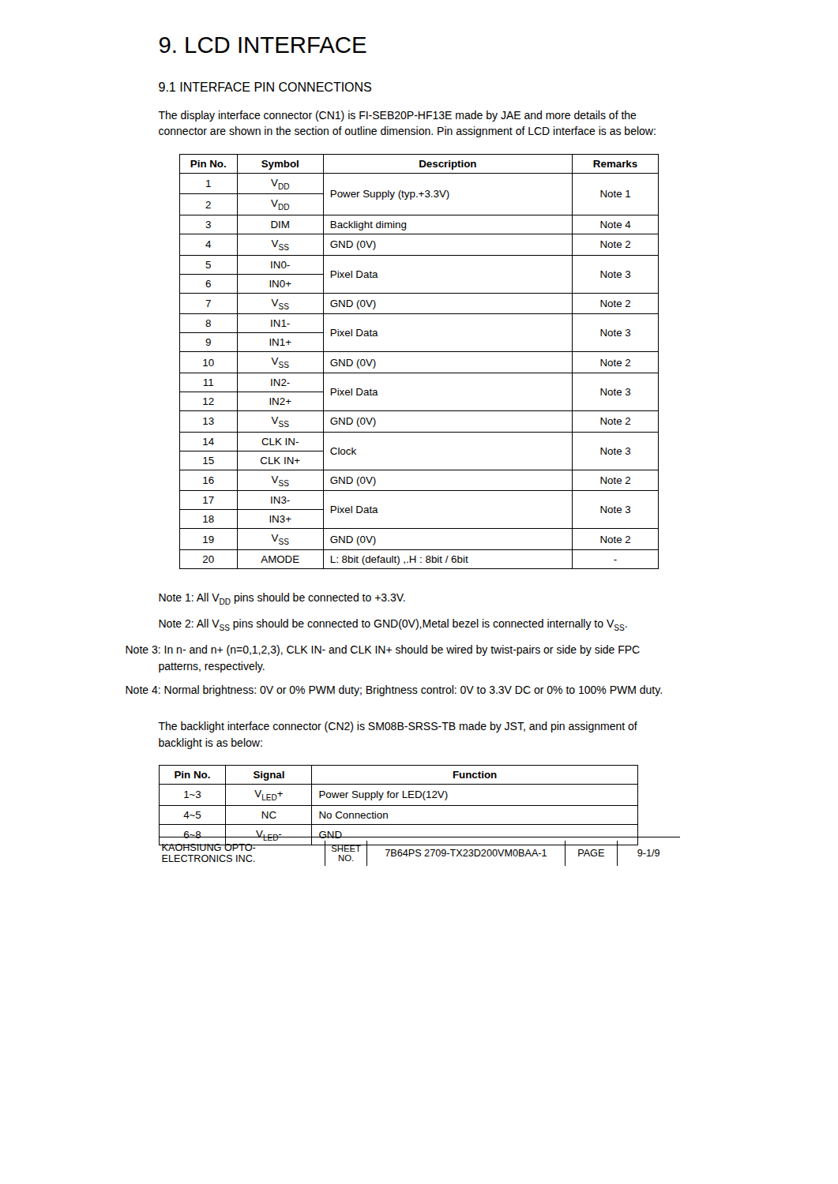9. LCD INTERFACE
9.1 INTERFACE PIN CONNECTIONS
The display interface connector (CN1) is FI-SEB20P-HF13E made by JAE and more details of the connector are shown in the section of outline dimension. Pin assignment of LCD interface is as below:
| Pin No. | Symbol | Description | Remarks |
| --- | --- | --- | --- |
| 1 | V DD | Power Supply (typ.+3.3V) | Note 1 |
| 2 | V DD |
| 3 | DIM | Backlight diming | Note 4 |
| 4 | V SS | GND (0V) | Note 2 |
| 5 | IN0- | Pixel Data | Note 3 |
| 6 | IN0+ |
| 7 | V SS | GND (0V) | Note 2 |
| 8 | IN1- | Pixel Data | Note 3 |
| 9 | IN1+ |
| 10 | V SS | GND (0V) | Note 2 |
| 11 | IN2- | Pixel Data | Note 3 |
| 12 | IN2+ |
| 13 | V SS | GND (0V) | Note 2 |
| 14 | CLK IN- | Clock | Note 3 |
| 15 | CLK IN+ |
| 16 | V SS | GND (0V) | Note 2 |
| 17 | IN3- | Pixel Data | Note 3 |
| 18 | IN3+ |
| 19 | V SS | GND (0V) | Note 2 |
| 20 | AMODE | L: 8bit (default) ,.H : 8bit / 6bit | - |
Note 1: All VDD pins should be connected to +3.3V.
Note 2: All VSS pins should be connected to GND(0V),Metal bezel is connected internally to VSS.
Note 3: In n- and n+ (n=0,1,2,3), CLK IN- and CLK IN+ should be wired by twist-pairs or side by side FPC patterns, respectively.
Note 4: Normal brightness: 0V or 0% PWM duty; Brightness control: 0V to 3.3V DC or 0% to 100% PWM duty.
The backlight interface connector (CN2) is SM08B-SRSS-TB made by JST, and pin assignment of backlight is as below:
| Pin No. | Signal | Function |
| --- | --- | --- |
| 1~3 | V LED + | Power Supply for LED(12V) |
| 4~5 | NC | No Connection |
| 6~8 | V LED - | GND |
| KAOHSIUNG OPTO-ELECTRONICS INC. | SHEET NO. | 7B64PS 2709-TX23D200VM0BAA-1 | PAGE | 9-1/9 |